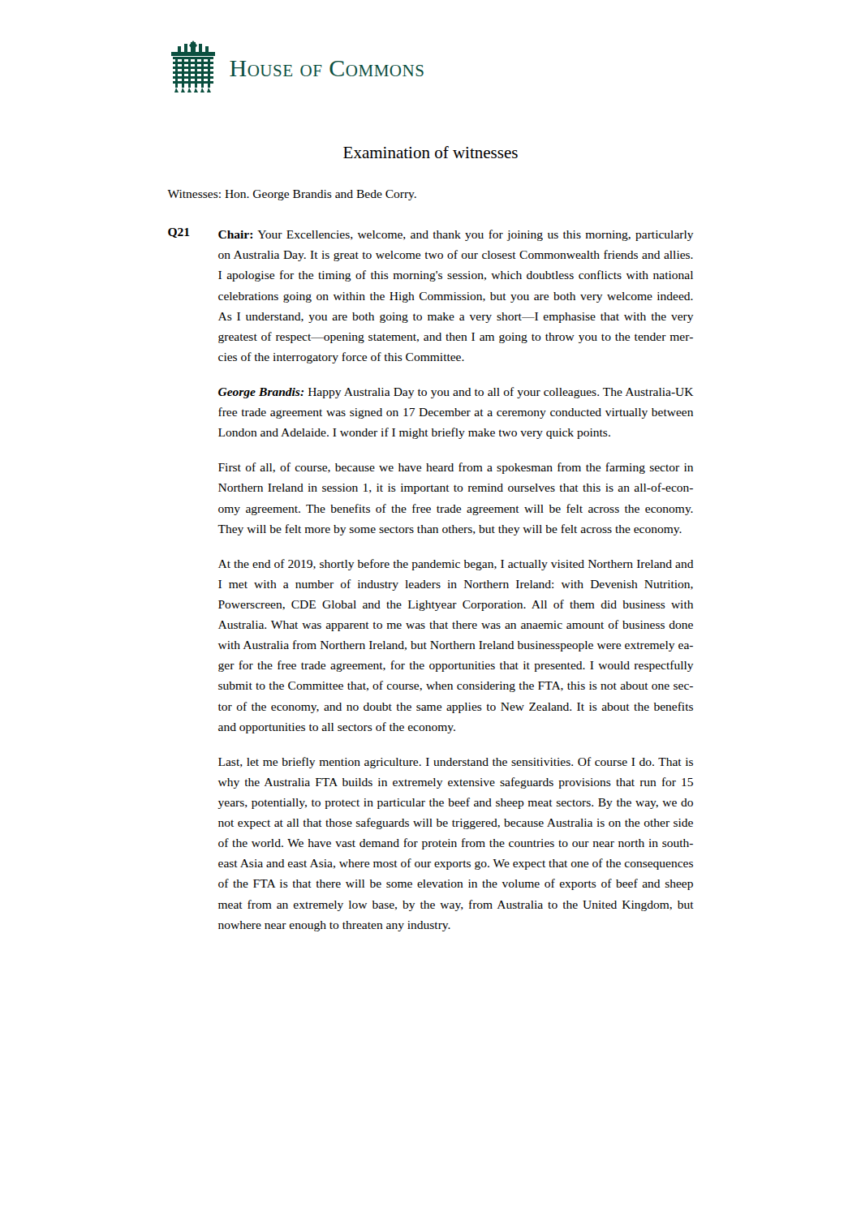House of Commons
Examination of witnesses
Witnesses: Hon. George Brandis and Bede Corry.
Q21
Chair: Your Excellencies, welcome, and thank you for joining us this morning, particularly on Australia Day. It is great to welcome two of our closest Commonwealth friends and allies. I apologise for the timing of this morning's session, which doubtless conflicts with national celebrations going on within the High Commission, but you are both very welcome indeed. As I understand, you are both going to make a very short—I emphasise that with the very greatest of respect—opening statement, and then I am going to throw you to the tender mercies of the interrogatory force of this Committee.
George Brandis: Happy Australia Day to you and to all of your colleagues. The Australia-UK free trade agreement was signed on 17 December at a ceremony conducted virtually between London and Adelaide. I wonder if I might briefly make two very quick points.
First of all, of course, because we have heard from a spokesman from the farming sector in Northern Ireland in session 1, it is important to remind ourselves that this is an all-of-economy agreement. The benefits of the free trade agreement will be felt across the economy. They will be felt more by some sectors than others, but they will be felt across the economy.
At the end of 2019, shortly before the pandemic began, I actually visited Northern Ireland and I met with a number of industry leaders in Northern Ireland: with Devenish Nutrition, Powerscreen, CDE Global and the Lightyear Corporation. All of them did business with Australia. What was apparent to me was that there was an anaemic amount of business done with Australia from Northern Ireland, but Northern Ireland businesspeople were extremely eager for the free trade agreement, for the opportunities that it presented. I would respectfully submit to the Committee that, of course, when considering the FTA, this is not about one sector of the economy, and no doubt the same applies to New Zealand. It is about the benefits and opportunities to all sectors of the economy.
Last, let me briefly mention agriculture. I understand the sensitivities. Of course I do. That is why the Australia FTA builds in extremely extensive safeguards provisions that run for 15 years, potentially, to protect in particular the beef and sheep meat sectors. By the way, we do not expect at all that those safeguards will be triggered, because Australia is on the other side of the world. We have vast demand for protein from the countries to our near north in south-east Asia and east Asia, where most of our exports go. We expect that one of the consequences of the FTA is that there will be some elevation in the volume of exports of beef and sheep meat from an extremely low base, by the way, from Australia to the United Kingdom, but nowhere near enough to threaten any industry.